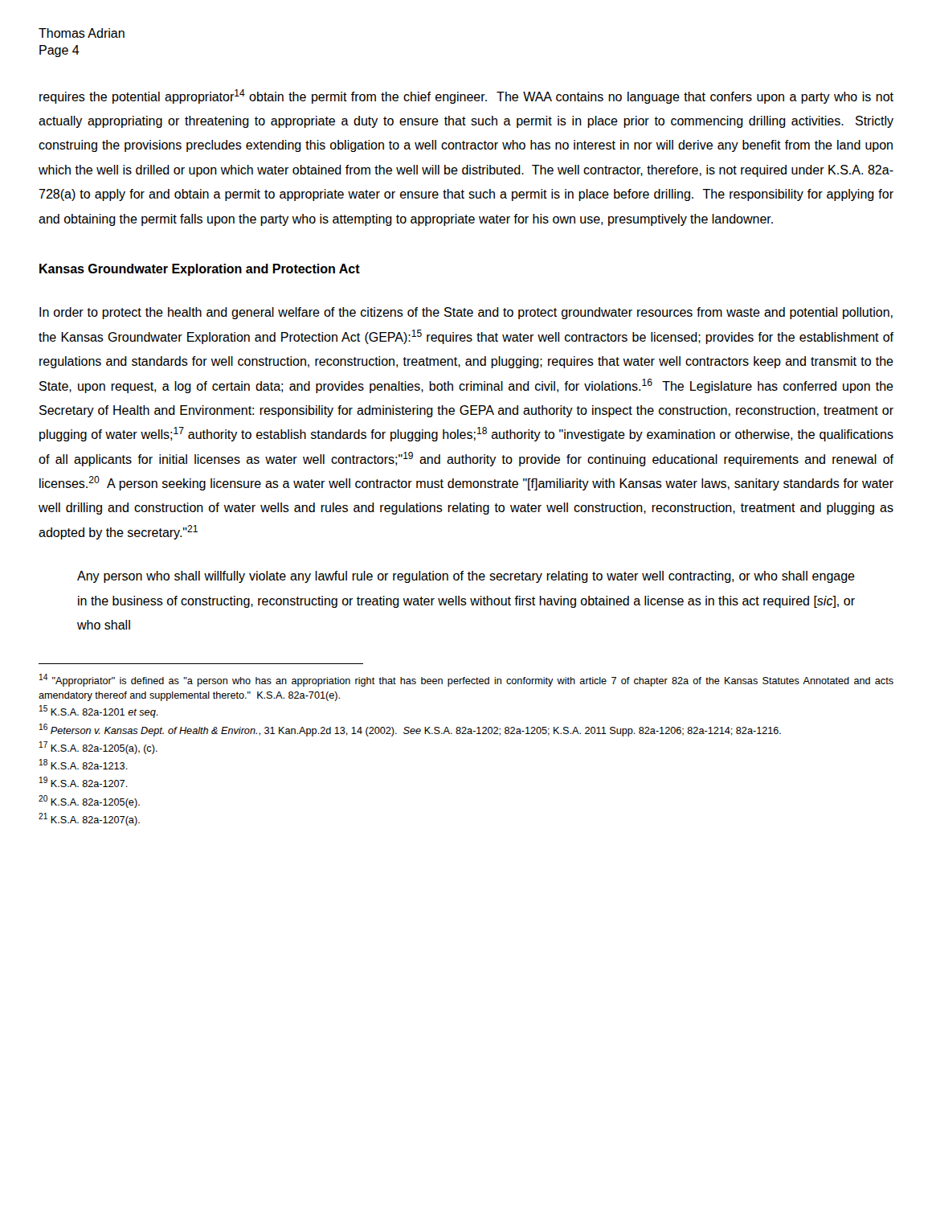Thomas Adrian
Page 4
requires the potential appropriator14 obtain the permit from the chief engineer. The WAA contains no language that confers upon a party who is not actually appropriating or threatening to appropriate a duty to ensure that such a permit is in place prior to commencing drilling activities. Strictly construing the provisions precludes extending this obligation to a well contractor who has no interest in nor will derive any benefit from the land upon which the well is drilled or upon which water obtained from the well will be distributed. The well contractor, therefore, is not required under K.S.A. 82a-728(a) to apply for and obtain a permit to appropriate water or ensure that such a permit is in place before drilling. The responsibility for applying for and obtaining the permit falls upon the party who is attempting to appropriate water for his own use, presumptively the landowner.
Kansas Groundwater Exploration and Protection Act
In order to protect the health and general welfare of the citizens of the State and to protect groundwater resources from waste and potential pollution, the Kansas Groundwater Exploration and Protection Act (GEPA):15 requires that water well contractors be licensed; provides for the establishment of regulations and standards for well construction, reconstruction, treatment, and plugging; requires that water well contractors keep and transmit to the State, upon request, a log of certain data; and provides penalties, both criminal and civil, for violations.16 The Legislature has conferred upon the Secretary of Health and Environment: responsibility for administering the GEPA and authority to inspect the construction, reconstruction, treatment or plugging of water wells;17 authority to establish standards for plugging holes;18 authority to "investigate by examination or otherwise, the qualifications of all applicants for initial licenses as water well contractors;"19 and authority to provide for continuing educational requirements and renewal of licenses.20 A person seeking licensure as a water well contractor must demonstrate "[f]amiliarity with Kansas water laws, sanitary standards for water well drilling and construction of water wells and rules and regulations relating to water well construction, reconstruction, treatment and plugging as adopted by the secretary."21
Any person who shall willfully violate any lawful rule or regulation of the secretary relating to water well contracting, or who shall engage in the business of constructing, reconstructing or treating water wells without first having obtained a license as in this act required [sic], or who shall
14 "Appropriator" is defined as "a person who has an appropriation right that has been perfected in conformity with article 7 of chapter 82a of the Kansas Statutes Annotated and acts amendatory thereof and supplemental thereto." K.S.A. 82a-701(e).
15 K.S.A. 82a-1201 et seq.
16 Peterson v. Kansas Dept. of Health & Environ., 31 Kan.App.2d 13, 14 (2002). See K.S.A. 82a-1202; 82a-1205; K.S.A. 2011 Supp. 82a-1206; 82a-1214; 82a-1216.
17 K.S.A. 82a-1205(a), (c).
18 K.S.A. 82a-1213.
19 K.S.A. 82a-1207.
20 K.S.A. 82a-1205(e).
21 K.S.A. 82a-1207(a).